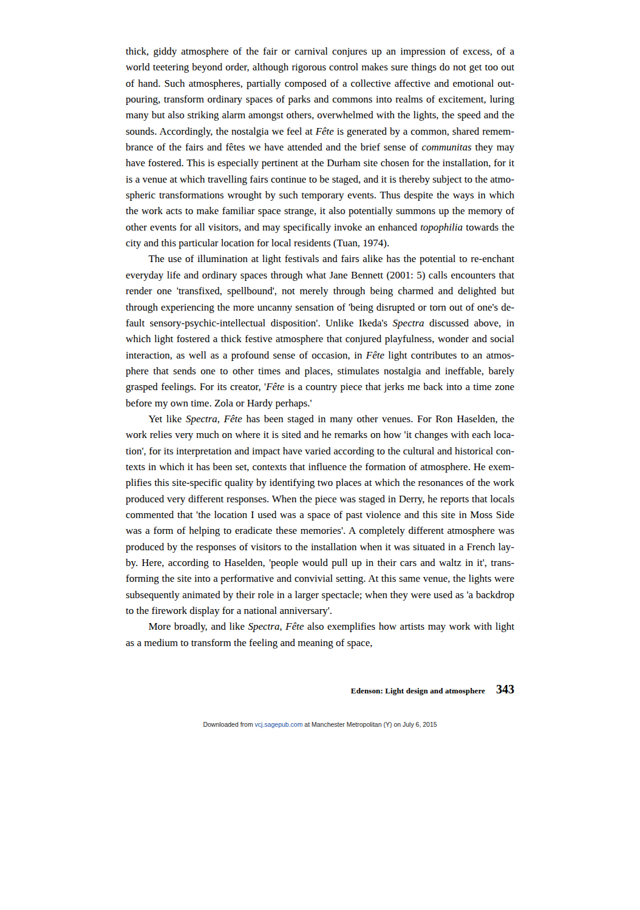thick, giddy atmosphere of the fair or carnival conjures up an impression of excess, of a world teetering beyond order, although rigorous control makes sure things do not get too out of hand. Such atmospheres, partially composed of a collective affective and emotional outpouring, transform ordinary spaces of parks and commons into realms of excitement, luring many but also striking alarm amongst others, overwhelmed with the lights, the speed and the sounds. Accordingly, the nostalgia we feel at Fête is generated by a common, shared remembrance of the fairs and fêtes we have attended and the brief sense of communitas they may have fostered. This is especially pertinent at the Durham site chosen for the installation, for it is a venue at which travelling fairs continue to be staged, and it is thereby subject to the atmospheric transformations wrought by such temporary events. Thus despite the ways in which the work acts to make familiar space strange, it also potentially summons up the memory of other events for all visitors, and may specifically invoke an enhanced topophilia towards the city and this particular location for local residents (Tuan, 1974).
The use of illumination at light festivals and fairs alike has the potential to re-enchant everyday life and ordinary spaces through what Jane Bennett (2001: 5) calls encounters that render one 'transfixed, spellbound', not merely through being charmed and delighted but through experiencing the more uncanny sensation of 'being disrupted or torn out of one's default sensory-psychic-intellectual disposition'. Unlike Ikeda's Spectra discussed above, in which light fostered a thick festive atmosphere that conjured playfulness, wonder and social interaction, as well as a profound sense of occasion, in Fête light contributes to an atmosphere that sends one to other times and places, stimulates nostalgia and ineffable, barely grasped feelings. For its creator, 'Fête is a country piece that jerks me back into a time zone before my own time. Zola or Hardy perhaps.'
Yet like Spectra, Fête has been staged in many other venues. For Ron Haselden, the work relies very much on where it is sited and he remarks on how 'it changes with each location', for its interpretation and impact have varied according to the cultural and historical contexts in which it has been set, contexts that influence the formation of atmosphere. He exemplifies this site-specific quality by identifying two places at which the resonances of the work produced very different responses. When the piece was staged in Derry, he reports that locals commented that 'the location I used was a space of past violence and this site in Moss Side was a form of helping to eradicate these memories'. A completely different atmosphere was produced by the responses of visitors to the installation when it was situated in a French lay-by. Here, according to Haselden, 'people would pull up in their cars and waltz in it', transforming the site into a performative and convivial setting. At this same venue, the lights were subsequently animated by their role in a larger spectacle; when they were used as 'a backdrop to the firework display for a national anniversary'.
More broadly, and like Spectra, Fête also exemplifies how artists may work with light as a medium to transform the feeling and meaning of space,
Edenson: Light design and atmosphere 343
Downloaded from vcj.sagepub.com at Manchester Metropolitan (Y) on July 6, 2015